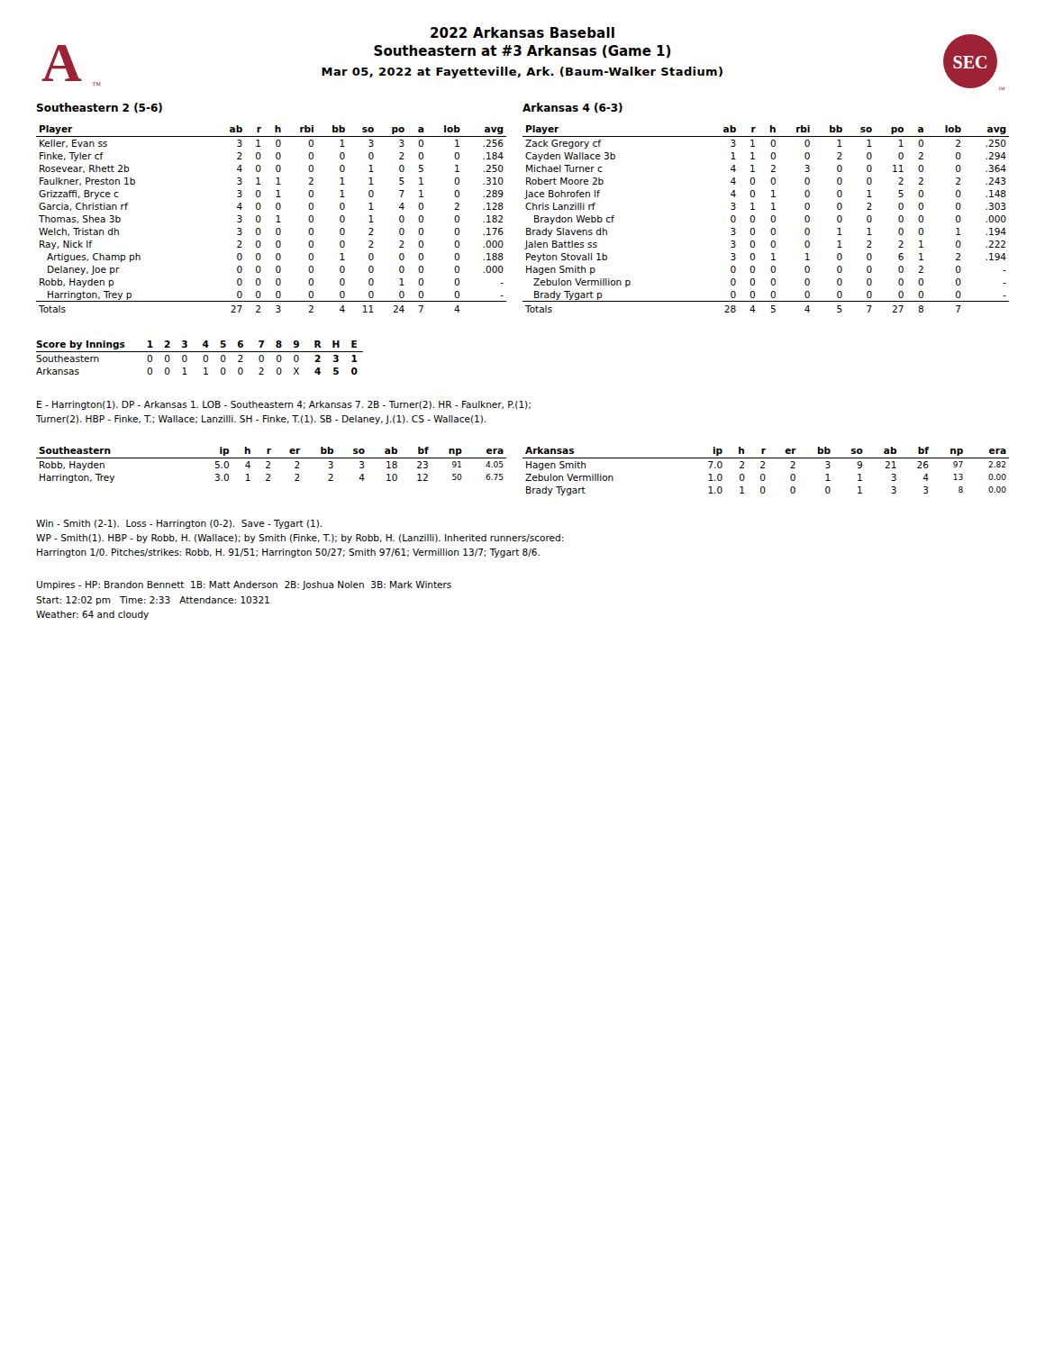A ™
SEC ™
2022 Arkansas Baseball
Southeastern at #3 Arkansas (Game 1)
Mar 05, 2022 at Fayetteville, Ark. (Baum-Walker Stadium)
| Southeastern 2 (5-6) / Player / ab / r / h / rbi / bb / so / po / a / lob / avg / / --- / --- / --- / --- / --- / --- / --- / --- / --- / --- / --- / / Keller, Evan ss / 3 / 1 / 0 / 0 / 1 / 3 / 3 / 0 / 1 / .256 / / Finke, Tyler cf / 2 / 0 / 0 / 0 / 0 / 0 / 2 / 0 / 0 / .184 / / Rosevear, Rhett 2b / 4 / 0 / 0 / 0 / 0 / 1 / 0 / 5 / 1 / .250 / / Faulkner, Preston 1b / 3 / 1 / 1 / 2 / 1 / 1 / 5 / 1 / 0 / .310 / / Grizzaffi, Bryce c / 3 / 0 / 1 / 0 / 1 / 0 / 7 / 1 / 0 / .289 / / Garcia, Christian rf / 4 / 0 / 0 / 0 / 0 / 1 / 4 / 0 / 2 / .128 / / Thomas, Shea 3b / 3 / 0 / 1 / 0 / 0 / 1 / 0 / 0 / 0 / .182 / / Welch, Tristan dh / 3 / 0 / 0 / 0 / 0 / 2 / 0 / 0 / 0 / .176 / / Ray, Nick lf / 2 / 0 / 0 / 0 / 0 / 2 / 2 / 0 / 0 / .000 / / Artigues, Champ ph / 0 / 0 / 0 / 0 / 1 / 0 / 0 / 0 / 0 / .188 / / Delaney, Joe pr / 0 / 0 / 0 / 0 / 0 / 0 / 0 / 0 / 0 / .000 / / Robb, Hayden p / 0 / 0 / 0 / 0 / 0 / 0 / 1 / 0 / 0 / - / / Harrington, Trey p / 0 / 0 / 0 / 0 / 0 / 0 / 0 / 0 / 0 / - / / Totals / 27 / 2 / 3 / 2 / 4 / 11 / 24 / 7 / 4 / / | Arkansas 4 (6-3) / Player / ab / r / h / rbi / bb / so / po / a / lob / avg / / --- / --- / --- / --- / --- / --- / --- / --- / --- / --- / --- / / Zack Gregory cf / 3 / 1 / 0 / 0 / 1 / 1 / 1 / 0 / 2 / .250 / / Cayden Wallace 3b / 1 / 1 / 0 / 0 / 2 / 0 / 0 / 2 / 0 / .294 / / Michael Turner c / 4 / 1 / 2 / 3 / 0 / 0 / 11 / 0 / 0 / .364 / / Robert Moore 2b / 4 / 0 / 0 / 0 / 0 / 0 / 2 / 2 / 2 / .243 / / Jace Bohrofen lf / 4 / 0 / 1 / 0 / 0 / 1 / 5 / 0 / 0 / .148 / / Chris Lanzilli rf / 3 / 1 / 1 / 0 / 0 / 2 / 0 / 0 / 0 / .303 / / Braydon Webb cf / 0 / 0 / 0 / 0 / 0 / 0 / 0 / 0 / 0 / .000 / / Brady Slavens dh / 3 / 0 / 0 / 0 / 1 / 1 / 0 / 0 / 1 / .194 / / Jalen Battles ss / 3 / 0 / 0 / 0 / 1 / 2 / 2 / 1 / 0 / .222 / / Peyton Stovall 1b / 3 / 0 / 1 / 1 / 0 / 0 / 6 / 1 / 2 / .194 / / Hagen Smith p / 0 / 0 / 0 / 0 / 0 / 0 / 0 / 2 / 0 / - / / Zebulon Vermillion p / 0 / 0 / 0 / 0 / 0 / 0 / 0 / 0 / 0 / - / / Brady Tygart p / 0 / 0 / 0 / 0 / 0 / 0 / 0 / 0 / 0 / - / / Totals / 28 / 4 / 5 / 4 / 5 / 7 / 27 / 8 / 7 / / |
| Score by Innings | 1 | 2 | 3 | 4 | 5 | 6 | 7 | 8 | 9 | R | H | E |
| --- | --- | --- | --- | --- | --- | --- | --- | --- | --- | --- | --- | --- |
| Southeastern | 0 | 0 | 0 | 0 | 0 | 2 | 0 | 0 | 0 | 2 | 3 | 1 |
| Arkansas | 0 | 0 | 1 | 1 | 0 | 0 | 2 | 0 | X | 4 | 5 | 0 |
E - Harrington(1). DP - Arkansas 1. LOB - Southeastern 4; Arkansas 7. 2B - Turner(2). HR - Faulkner, P.(1);
Turner(2). HBP - Finke, T.; Wallace; Lanzilli. SH - Finke, T.(1). SB - Delaney, J.(1). CS - Wallace(1).
| / Southeastern / ip / h / r / er / bb / so / ab / bf / np / era / / --- / --- / --- / --- / --- / --- / --- / --- / --- / --- / --- / / Robb, Hayden / 5.0 / 4 / 2 / 2 / 3 / 3 / 18 / 23 / 91 / 4.05 / / Harrington, Trey / 3.0 / 1 / 2 / 2 / 2 / 4 / 10 / 12 / 50 / 6.75 / | / Arkansas / ip / h / r / er / bb / so / ab / bf / np / era / / --- / --- / --- / --- / --- / --- / --- / --- / --- / --- / --- / / Hagen Smith / 7.0 / 2 / 2 / 2 / 3 / 9 / 21 / 26 / 97 / 2.82 / / Zebulon Vermillion / 1.0 / 0 / 0 / 0 / 1 / 1 / 3 / 4 / 13 / 0.00 / / Brady Tygart / 1.0 / 1 / 0 / 0 / 0 / 1 / 3 / 3 / 8 / 0.00 / |
Win - Smith (2-1). Loss - Harrington (0-2). Save - Tygart (1).
WP - Smith(1). HBP - by Robb, H. (Wallace); by Smith (Finke, T.); by Robb, H. (Lanzilli). Inherited runners/scored:
Harrington 1/0. Pitches/strikes: Robb, H. 91/51; Harrington 50/27; Smith 97/61; Vermillion 13/7; Tygart 8/6.
Umpires - HP: Brandon Bennett 1B: Matt Anderson 2B: Joshua Nolen 3B: Mark Winters
Start: 12:02 pm Time: 2:33 Attendance: 10321
Weather: 64 and cloudy